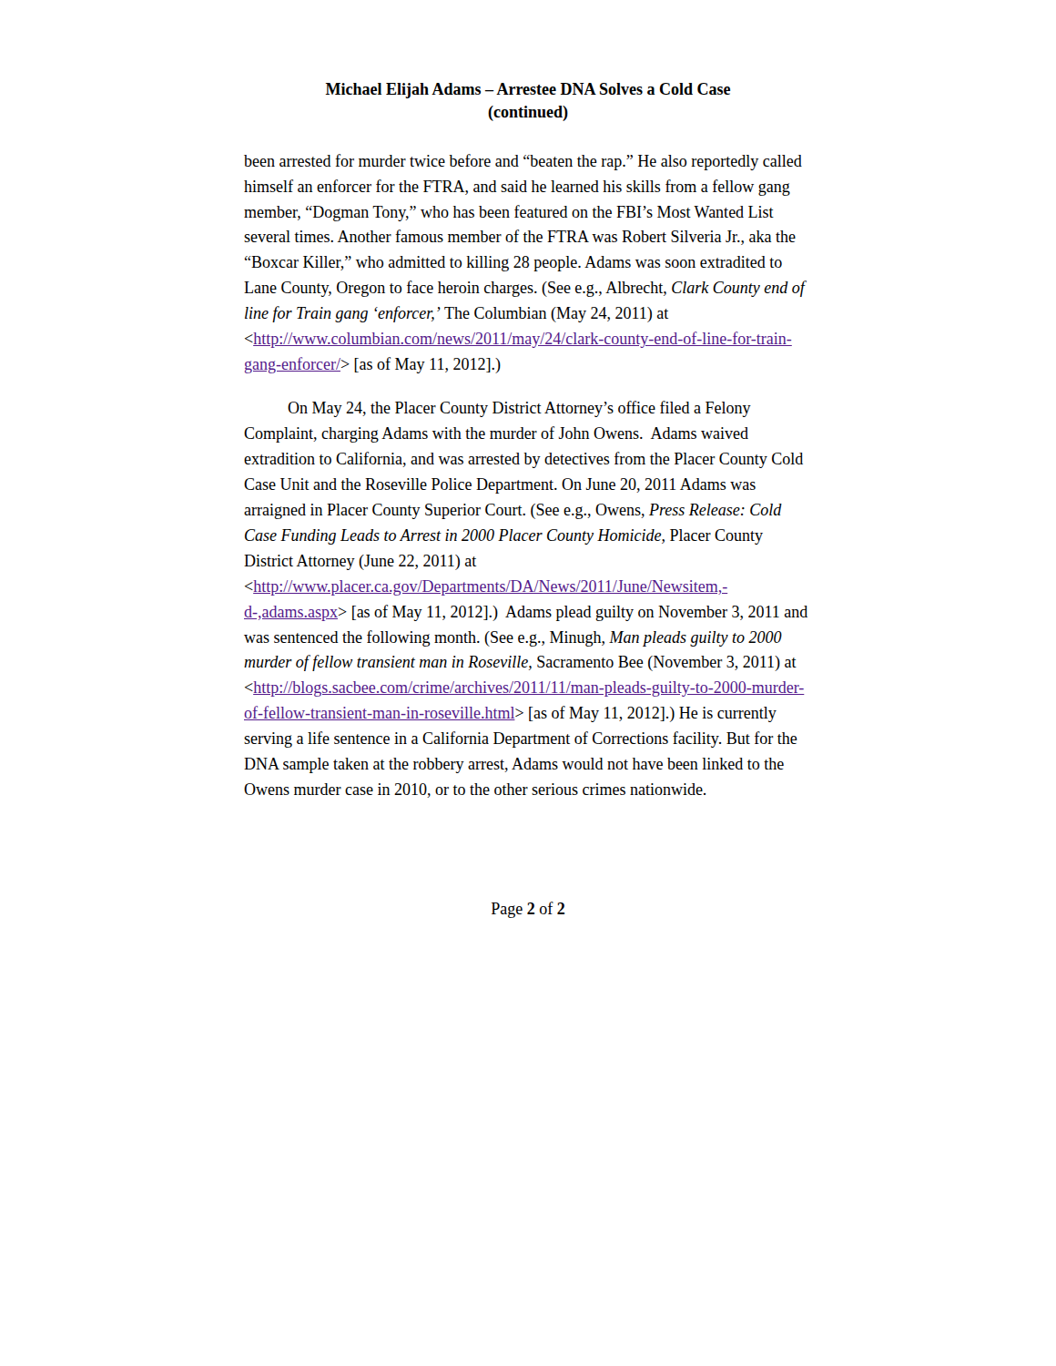Michael Elijah Adams – Arrestee DNA Solves a Cold Case (continued)
been arrested for murder twice before and “beaten the rap.” He also reportedly called himself an enforcer for the FTRA, and said he learned his skills from a fellow gang member, “Dogman Tony,” who has been featured on the FBI’s Most Wanted List several times. Another famous member of the FTRA was Robert Silveria Jr., aka the “Boxcar Killer,” who admitted to killing 28 people. Adams was soon extradited to Lane County, Oregon to face heroin charges. (See e.g., Albrecht, Clark County end of line for Train gang ‘enforcer,’ The Columbian (May 24, 2011) at <http://www.columbian.com/news/2011/may/24/clark-county-end-of-line-for-train-gang-enforcer/> [as of May 11, 2012].)
On May 24, the Placer County District Attorney’s office filed a Felony Complaint, charging Adams with the murder of John Owens. Adams waived extradition to California, and was arrested by detectives from the Placer County Cold Case Unit and the Roseville Police Department. On June 20, 2011 Adams was arraigned in Placer County Superior Court. (See e.g., Owens, Press Release: Cold Case Funding Leads to Arrest in 2000 Placer County Homicide, Placer County District Attorney (June 22, 2011) at <http://www.placer.ca.gov/Departments/DA/News/2011/June/Newsitem,-d-,adams.aspx> [as of May 11, 2012].) Adams plead guilty on November 3, 2011 and was sentenced the following month. (See e.g., Minugh, Man pleads guilty to 2000 murder of fellow transient man in Roseville, Sacramento Bee (November 3, 2011) at <http://blogs.sacbee.com/crime/archives/2011/11/man-pleads-guilty-to-2000-murder-of-fellow-transient-man-in-roseville.html> [as of May 11, 2012].) He is currently serving a life sentence in a California Department of Corrections facility. But for the DNA sample taken at the robbery arrest, Adams would not have been linked to the Owens murder case in 2010, or to the other serious crimes nationwide.
Page 2 of 2